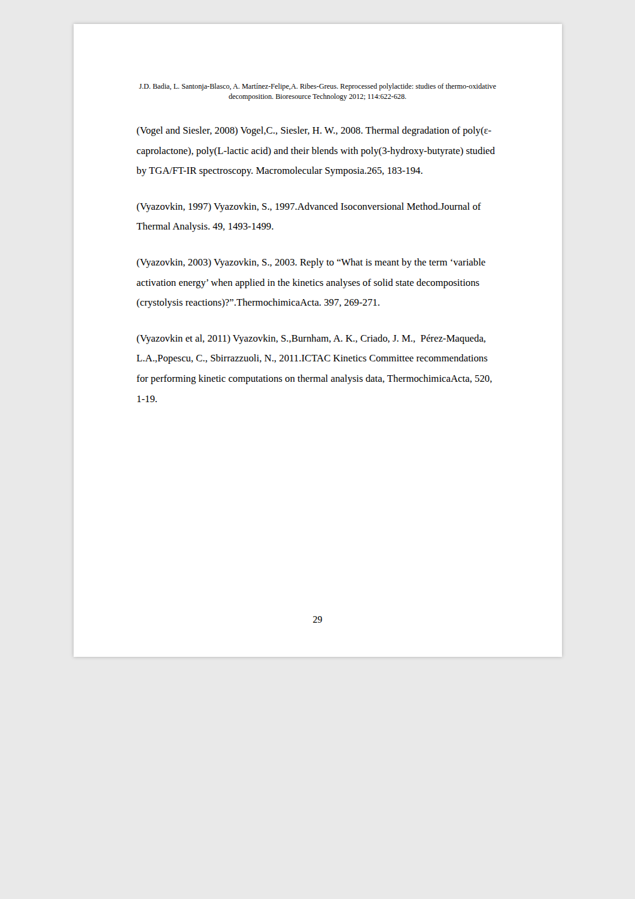J.D. Badia, L. Santonja-Blasco, A. Martínez-Felipe,A. Ribes-Greus. Reprocessed polylactide: studies of thermo-oxidative decomposition. Bioresource Technology 2012; 114:622-628.
(Vogel and Siesler, 2008) Vogel,C., Siesler, H. W., 2008. Thermal degradation of poly(ε-caprolactone), poly(L-lactic acid) and their blends with poly(3-hydroxy-butyrate) studied by TGA/FT-IR spectroscopy. Macromolecular Symposia.265, 183-194.
(Vyazovkin, 1997) Vyazovkin, S., 1997.Advanced Isoconversional Method.Journal of Thermal Analysis. 49, 1493-1499.
(Vyazovkin, 2003) Vyazovkin, S., 2003. Reply to “What is meant by the term ‘variable activation energy’ when applied in the kinetics analyses of solid state decompositions (crystolysis reactions)?”.ThermochimicaActa. 397, 269-271.
(Vyazovkin et al, 2011) Vyazovkin, S.,Burnham, A. K., Criado, J. M., Pérez-Maqueda, L.A.,Popescu, C., Sbirrazzuoli, N., 2011.ICTAC Kinetics Committee recommendations for performing kinetic computations on thermal analysis data, ThermochimicaActa, 520, 1-19.
29